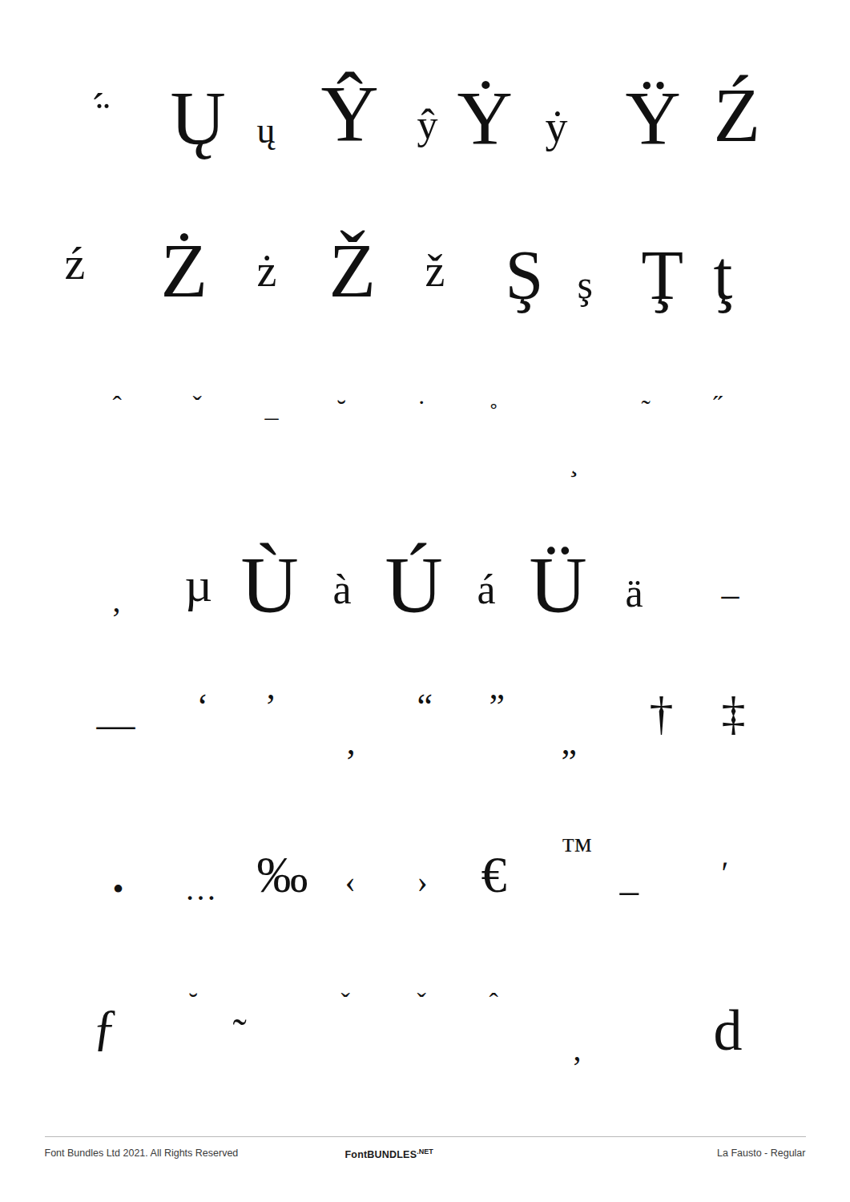̈́
Ų
ų
Ŷ
ŷ
Ẏ
ẏ
Ÿ
Ź
ź
Ż
ż
Ž
ž
Ş
ş
Ţ
ţ
ˆ
ˇ
¯
˘
˙
˚
¸
˜
˝
,
µ
Ù
à
Ú
á
Ü
ä
–
—
‘
’
‚
“
”
„
†
‡
•
…
‰
‹
›
€
™
−
ʹ
ƒ
˘
˜
ˇ
ˇ
ˆ
,
d
Font Bundles Ltd 2021. All Rights Reserved
FontBUNDLES.NET
La Fausto - Regular